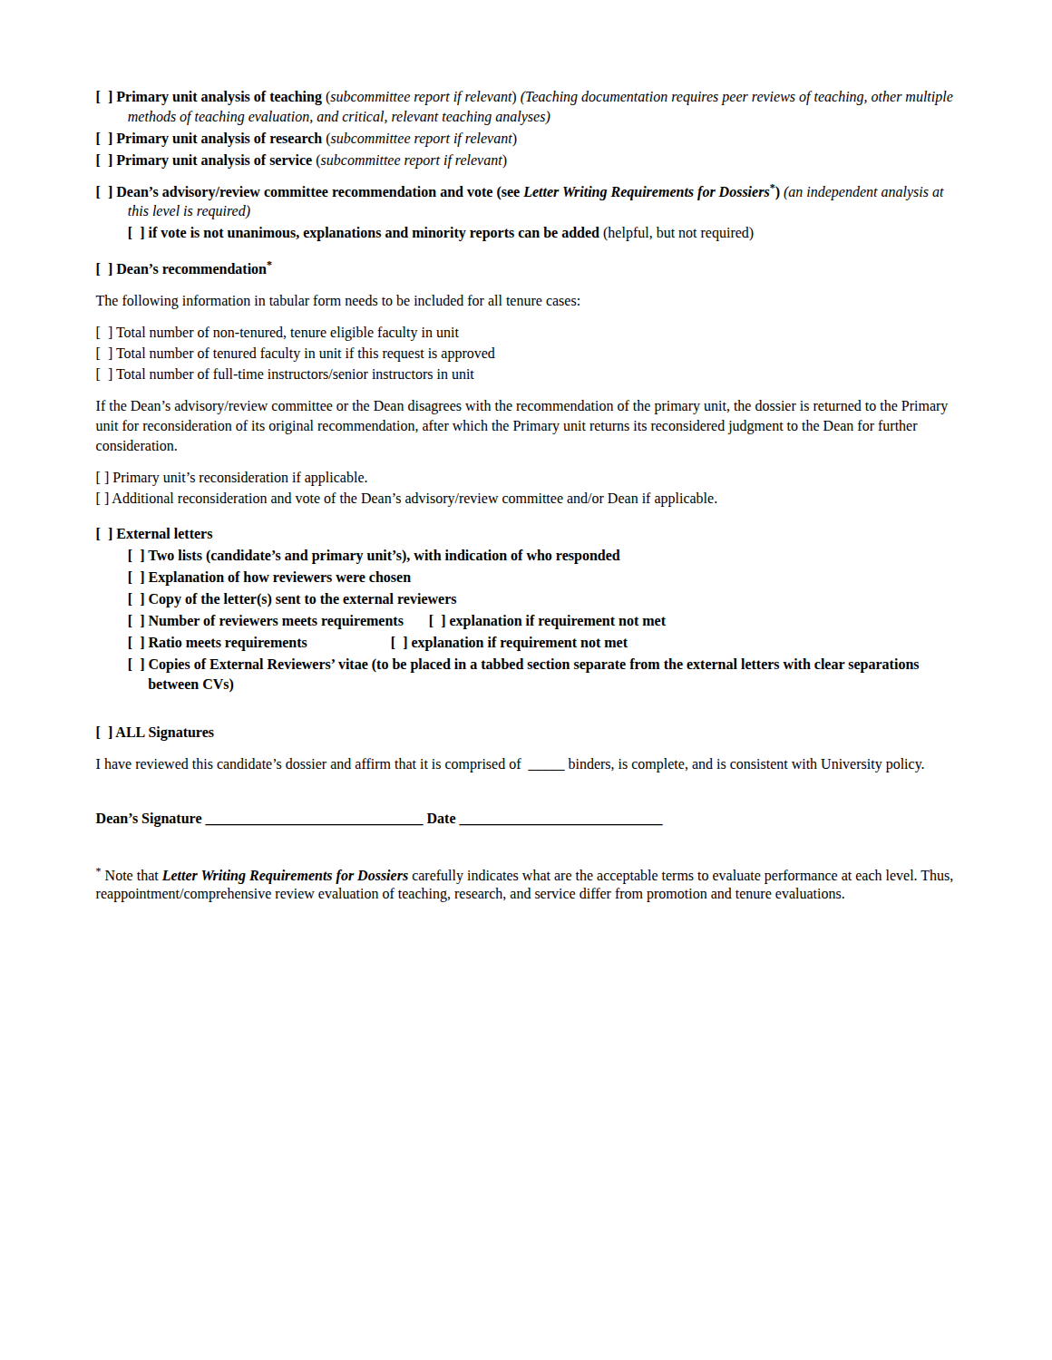[ ] Primary unit analysis of teaching (subcommittee report if relevant) (Teaching documentation requires peer reviews of teaching, other multiple methods of teaching evaluation, and critical, relevant teaching analyses)
[ ] Primary unit analysis of research (subcommittee report if relevant)
[ ] Primary unit analysis of service (subcommittee report if relevant)
[ ] Dean’s advisory/review committee recommendation and vote (see Letter Writing Requirements for Dossiers*) (an independent analysis at this level is required)
[ ] if vote is not unanimous, explanations and minority reports can be added (helpful, but not required)
[ ] Dean’s recommendation*
The following information in tabular form needs to be included for all tenure cases:
[ ] Total number of non-tenured, tenure eligible faculty in unit
[ ] Total number of tenured faculty in unit if this request is approved
[ ] Total number of full-time instructors/senior instructors in unit
If the Dean’s advisory/review committee or the Dean disagrees with the recommendation of the primary unit, the dossier is returned to the Primary unit for reconsideration of its original recommendation, after which the Primary unit returns its reconsidered judgment to the Dean for further consideration.
[ ] Primary unit’s reconsideration if applicable.
[ ] Additional reconsideration and vote of the Dean’s advisory/review committee and/or Dean if applicable.
[ ] External letters
[ ] Two lists (candidate’s and primary unit’s), with indication of who responded
[ ] Explanation of how reviewers were chosen
[ ] Copy of the letter(s) sent to the external reviewers
[ ] Number of reviewers meets requirements [ ] explanation if requirement not met
[ ] Ratio meets requirements [ ] explanation if requirement not met
[ ] Copies of External Reviewers’ vitae (to be placed in a tabbed section separate from the external letters with clear separations between CVs)
[ ] ALL Signatures
I have reviewed this candidate’s dossier and affirm that it is comprised of _____ binders, is complete, and is consistent with University policy.
Dean’s Signature ______________________________ Date ____________________________
* Note that Letter Writing Requirements for Dossiers carefully indicates what are the acceptable terms to evaluate performance at each level. Thus, reappointment/comprehensive review evaluation of teaching, research, and service differ from promotion and tenure evaluations.